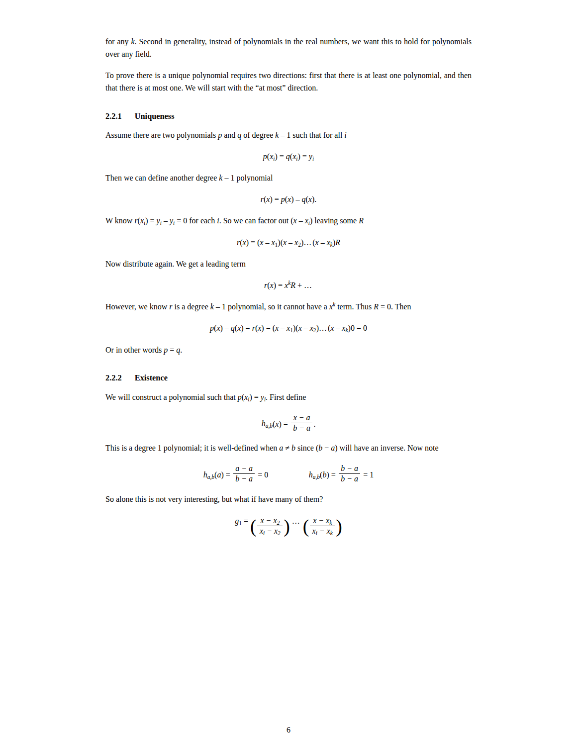for any k. Second in generality, instead of polynomials in the real numbers, we want this to hold for polynomials over any field.
To prove there is a unique polynomial requires two directions: first that there is at least one polynomial, and then that there is at most one. We will start with the “at most” direction.
2.2.1 Uniqueness
Assume there are two polynomials p and q of degree k – 1 such that for all i
p(xi) = q(xi) = yi
Then we can define another degree k – 1 polynomial
r(x) = p(x) – q(x).
W know r(xi) = yi – yi = 0 for each i. So we can factor out (x – xi) leaving some R
r(x) = (x – x1)(x – x2)…(x – xk)R
Now distribute again. We get a leading term
r(x) = xkR + …
However, we know r is a degree k – 1 polynomial, so it cannot have a xk term. Thus R = 0. Then
p(x) – q(x) = r(x) = (x – x1)(x – x2)…(x – xk)0 = 0
Or in other words p = q.
2.2.2 Existence
We will construct a polynomial such that p(xi) = yi. First define
ha,b(x) = x − a b − a.
This is a degree 1 polynomial; it is well-defined when a ≠ b since (b − a) will have an inverse. Now note
ha,b(a) = a − a b − a = 0 ha,b(b) = b − a b − a = 1
So alone this is not very interesting, but what if have many of them?
g1 = (x − x2 xi − x2) … (x − xk xi − xk)
6